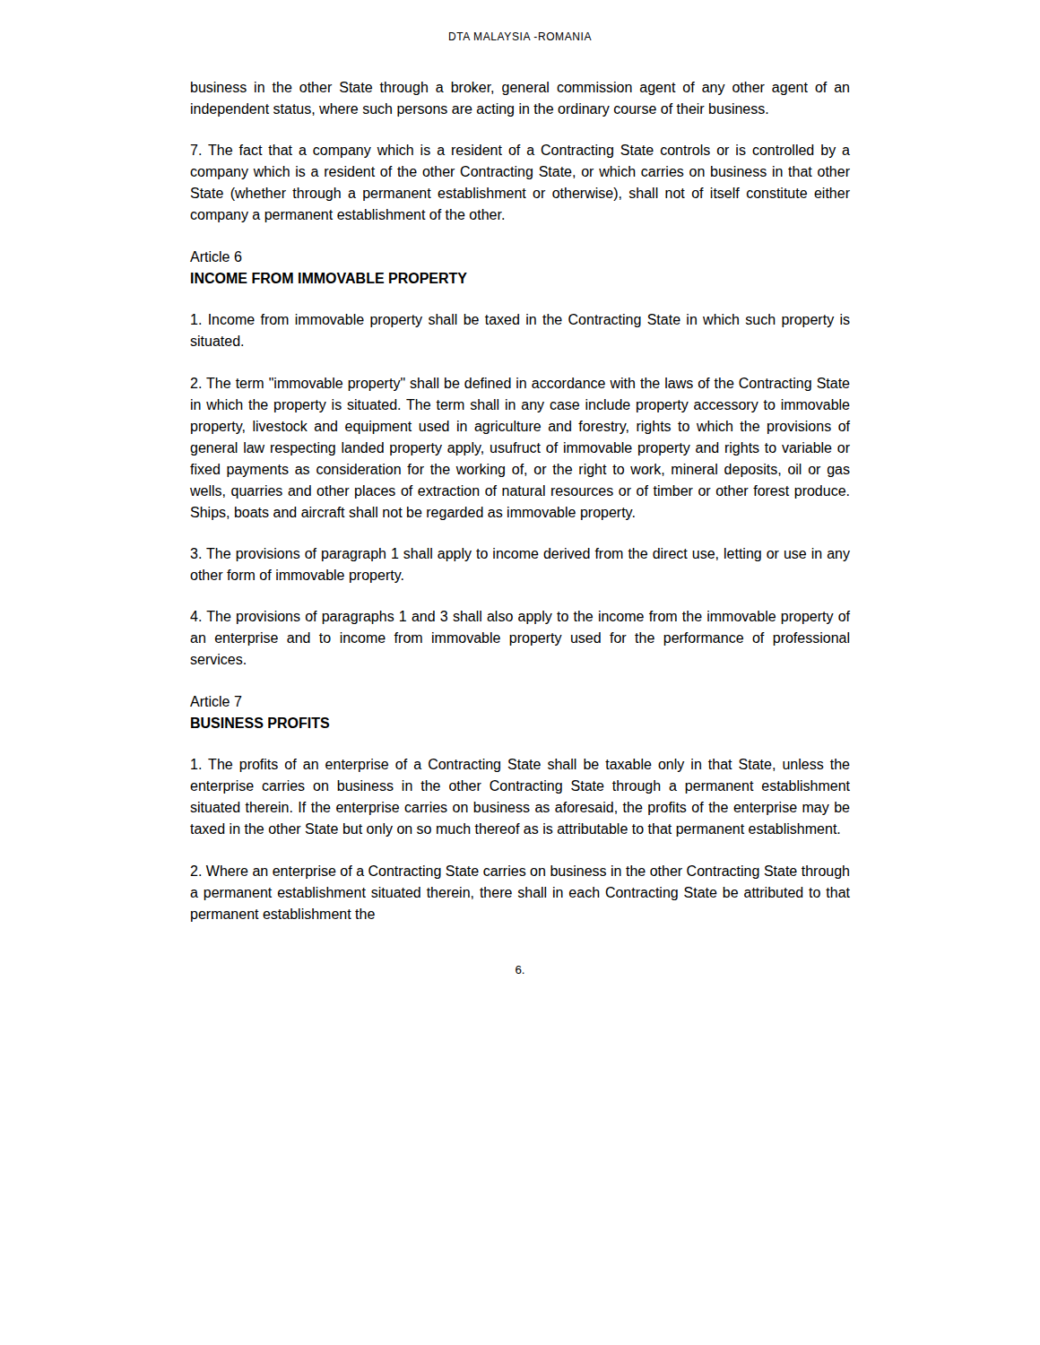DTA MALAYSIA -ROMANIA
business in the other State through a broker, general commission agent of any other agent of an independent status, where such persons are acting in the ordinary course of their business.
7. The fact that a company which is a resident of a Contracting State controls or is controlled by a company which is a resident of the other Contracting State, or which carries on business in that other State (whether through a permanent establishment or otherwise), shall not of itself constitute either company a permanent establishment of the other.
Article 6
INCOME FROM IMMOVABLE PROPERTY
1. Income from immovable property shall be taxed in the Contracting State in which such property is situated.
2. The term "immovable property" shall be defined in accordance with the laws of the Contracting State in which the property is situated. The term shall in any case include property accessory to immovable property, livestock and equipment used in agriculture and forestry, rights to which the provisions of general law respecting landed property apply, usufruct of immovable property and rights to variable or fixed payments as consideration for the working of, or the right to work, mineral deposits, oil or gas wells, quarries and other places of extraction of natural resources or of timber or other forest produce. Ships, boats and aircraft shall not be regarded as immovable property.
3. The provisions of paragraph 1 shall apply to income derived from the direct use, letting or use in any other form of immovable property.
4. The provisions of paragraphs 1 and 3 shall also apply to the income from the immovable property of an enterprise and to income from immovable property used for the performance of professional services.
Article 7
BUSINESS PROFITS
1. The profits of an enterprise of a Contracting State shall be taxable only in that State, unless the enterprise carries on business in the other Contracting State through a permanent establishment situated therein. If the enterprise carries on business as aforesaid, the profits of the enterprise may be taxed in the other State but only on so much thereof as is attributable to that permanent establishment.
2. Where an enterprise of a Contracting State carries on business in the other Contracting State through a permanent establishment situated therein, there shall in each Contracting State be attributed to that permanent establishment the
6.